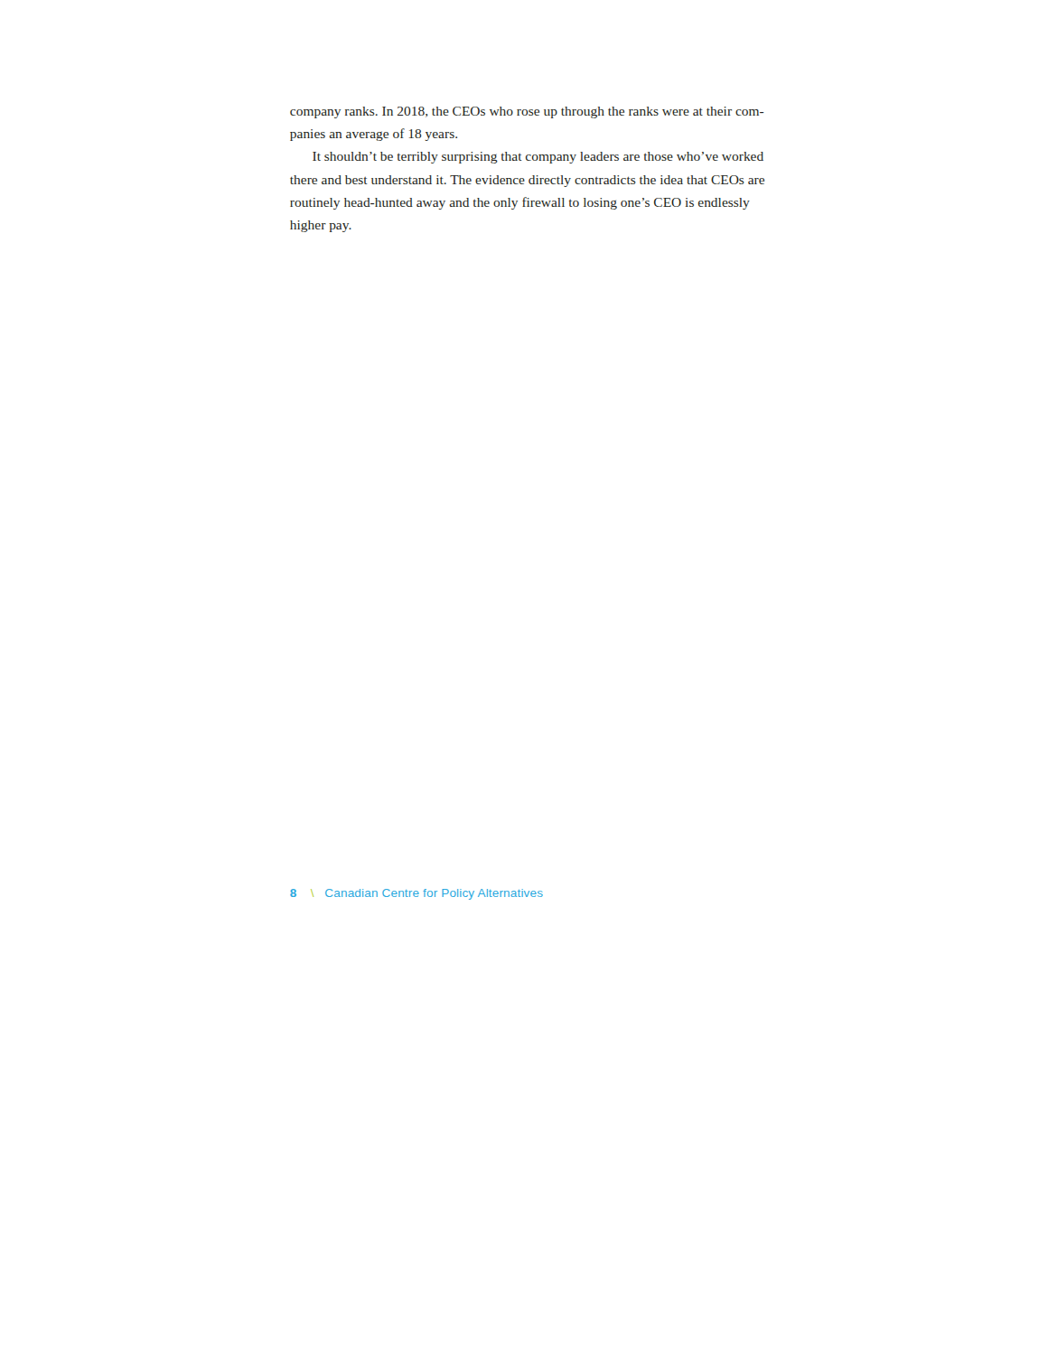company ranks. In 2018, the CEOs who rose up through the ranks were at their companies an average of 18 years.
It shouldn’t be terribly surprising that company leaders are those who’ve worked there and best understand it. The evidence directly contradicts the idea that CEOs are routinely head-hunted away and the only firewall to losing one’s CEO is endlessly higher pay.
8 \ Canadian Centre for Policy Alternatives